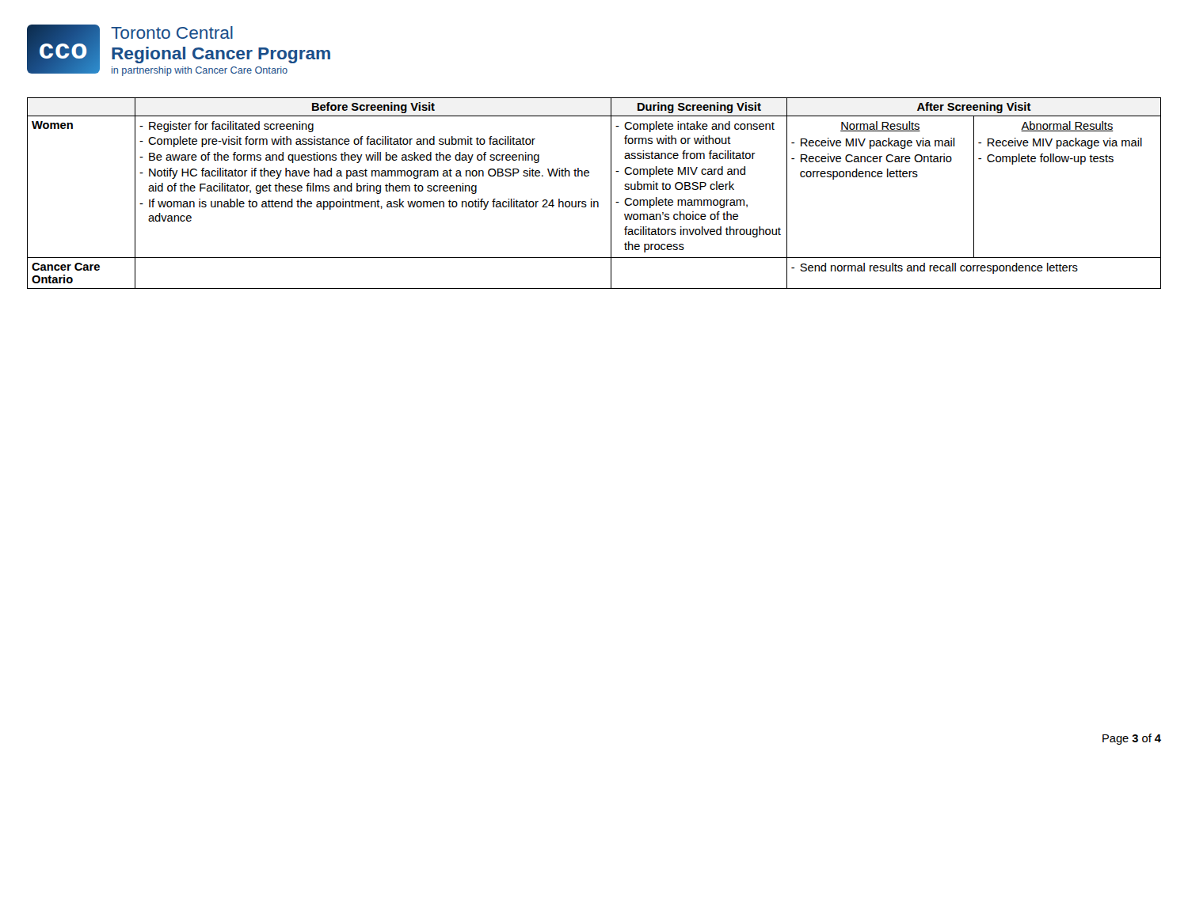cco
Toronto Central
Regional Cancer Program
in partnership with Cancer Care Ontario
| | Before Screening Visit | During Screening Visit | After Screening Visit |
| --- | --- | --- | --- |
| Women | Register for facilitated screening Complete pre-visit form with assistance of facilitator and submit to facilitator Be aware of the forms and questions they will be asked the day of screening Notify HC facilitator if they have had a past mammogram at a non OBSP site. With the aid of the Facilitator, get these films and bring them to screening If woman is unable to attend the appointment, ask women to notify facilitator 24 hours in advance | Complete intake and consent forms with or without assistance from facilitator Complete MIV card and submit to OBSP clerk Complete mammogram, woman’s choice of the facilitators involved throughout the process | Normal Results Receive MIV package via mail Receive Cancer Care Ontario correspondence letters | Abnormal Results Receive MIV package via mail Complete follow-up tests |
| Cancer Care Ontario | | | Send normal results and recall correspondence letters |
Page 3 of 4